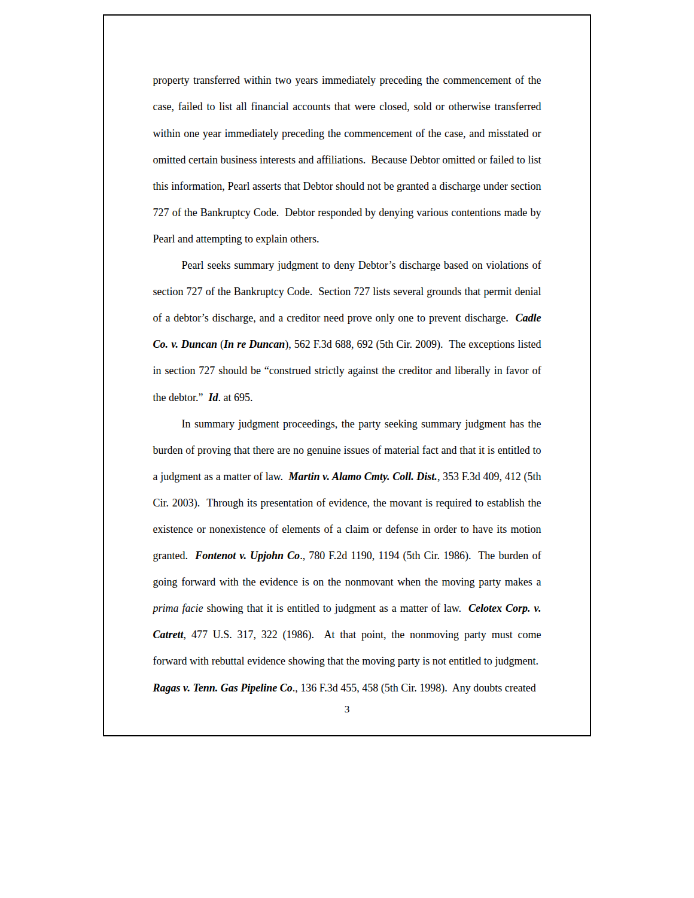property transferred within two years immediately preceding the commencement of the case, failed to list all financial accounts that were closed, sold or otherwise transferred within one year immediately preceding the commencement of the case, and misstated or omitted certain business interests and affiliations. Because Debtor omitted or failed to list this information, Pearl asserts that Debtor should not be granted a discharge under section 727 of the Bankruptcy Code. Debtor responded by denying various contentions made by Pearl and attempting to explain others.
Pearl seeks summary judgment to deny Debtor’s discharge based on violations of section 727 of the Bankruptcy Code. Section 727 lists several grounds that permit denial of a debtor’s discharge, and a creditor need prove only one to prevent discharge. Cadle Co. v. Duncan (In re Duncan), 562 F.3d 688, 692 (5th Cir. 2009). The exceptions listed in section 727 should be “construed strictly against the creditor and liberally in favor of the debtor.” Id. at 695.
In summary judgment proceedings, the party seeking summary judgment has the burden of proving that there are no genuine issues of material fact and that it is entitled to a judgment as a matter of law. Martin v. Alamo Cmty. Coll. Dist., 353 F.3d 409, 412 (5th Cir. 2003). Through its presentation of evidence, the movant is required to establish the existence or nonexistence of elements of a claim or defense in order to have its motion granted. Fontenot v. Upjohn Co., 780 F.2d 1190, 1194 (5th Cir. 1986). The burden of going forward with the evidence is on the nonmovant when the moving party makes a prima facie showing that it is entitled to judgment as a matter of law. Celotex Corp. v. Catrett, 477 U.S. 317, 322 (1986). At that point, the nonmoving party must come forward with rebuttal evidence showing that the moving party is not entitled to judgment. Ragas v. Tenn. Gas Pipeline Co., 136 F.3d 455, 458 (5th Cir. 1998). Any doubts created
3